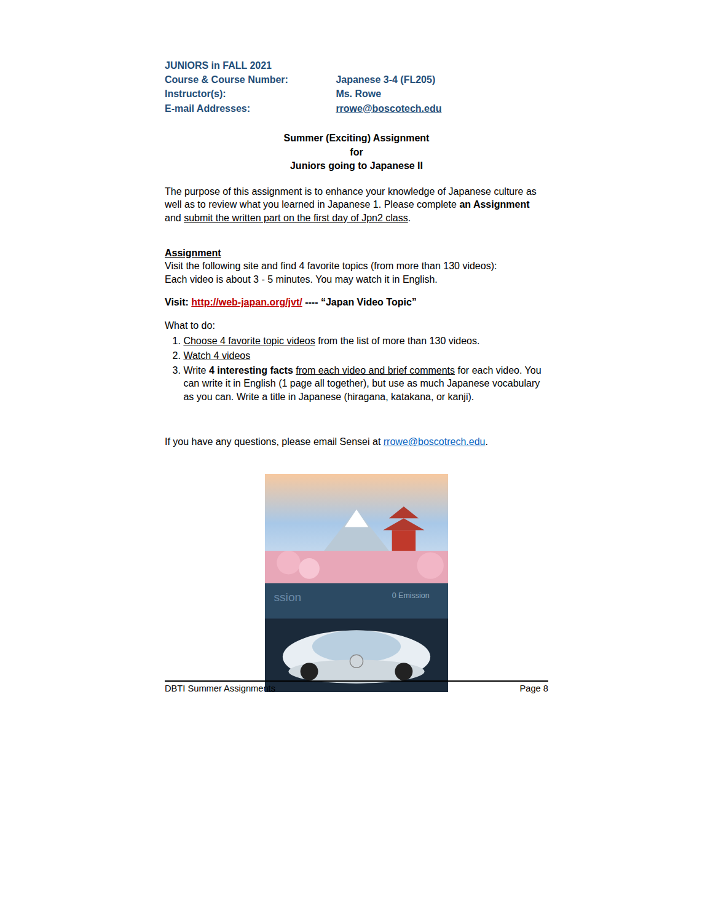| JUNIORS in FALL 2021 | |
| Course & Course Number: | Japanese 3-4 (FL205) |
| Instructor(s): | Ms. Rowe |
| E-mail Addresses: | rrowe@boscotech.edu |
Summer (Exciting) Assignment
for
Juniors going to Japanese II
The purpose of this assignment is to enhance your knowledge of Japanese culture as well as to review what you learned in Japanese 1. Please complete an Assignment and submit the written part on the first day of Jpn2 class.
Assignment
Visit the following site and find 4 favorite topics (from more than 130 videos):
Each video is about 3 - 5 minutes. You may watch it in English.
Visit: http://web-japan.org/jvt/ ---- “Japan Video Topic”
What to do:
Choose 4 favorite topic videos from the list of more than 130 videos.
Watch 4 videos
Write 4 interesting facts from each video and brief comments for each video. You can write it in English (1 page all together), but use as much Japanese vocabulary as you can. Write a title in Japanese (hiragana, katakana, or kanji).
If you have any questions, please email Sensei at rrowe@boscotrech.edu.
DBTI Summer Assignments Page 8